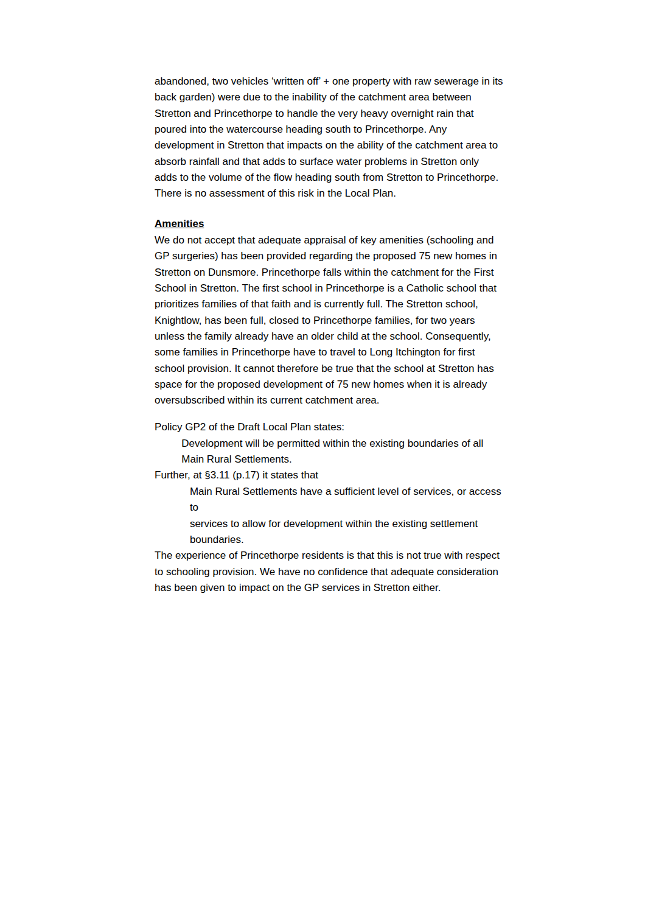abandoned, two vehicles ‘written off’ + one property with raw sewerage in its back garden) were due to the inability of the catchment area between Stretton and Princethorpe to handle the very heavy overnight rain that poured into the watercourse heading south to Princethorpe. Any development in Stretton that impacts on the ability of the catchment area to absorb rainfall and that adds to surface water problems in Stretton only adds to the volume of the flow heading south from Stretton to Princethorpe. There is no assessment of this risk in the Local Plan.
Amenities
We do not accept that adequate appraisal of key amenities (schooling and GP surgeries) has been provided regarding the proposed 75 new homes in Stretton on Dunsmore. Princethorpe falls within the catchment for the First School in Stretton. The first school in Princethorpe is a Catholic school that prioritizes families of that faith and is currently full. The Stretton school, Knightlow, has been full, closed to Princethorpe families, for two years unless the family already have an older child at the school. Consequently, some families in Princethorpe have to travel to Long Itchington for first school provision. It cannot therefore be true that the school at Stretton has space for the proposed development of 75 new homes when it is already oversubscribed within its current catchment area.
Policy GP2 of the Draft Local Plan states:
Development will be permitted within the existing boundaries of all Main Rural Settlements.
Further, at §3.11 (p.17) it states that
Main Rural Settlements have a sufficient level of services, or access to
services to allow for development within the existing settlement boundaries.
The experience of Princethorpe residents is that this is not true with respect to schooling provision. We have no confidence that adequate consideration has been given to impact on the GP services in Stretton either.